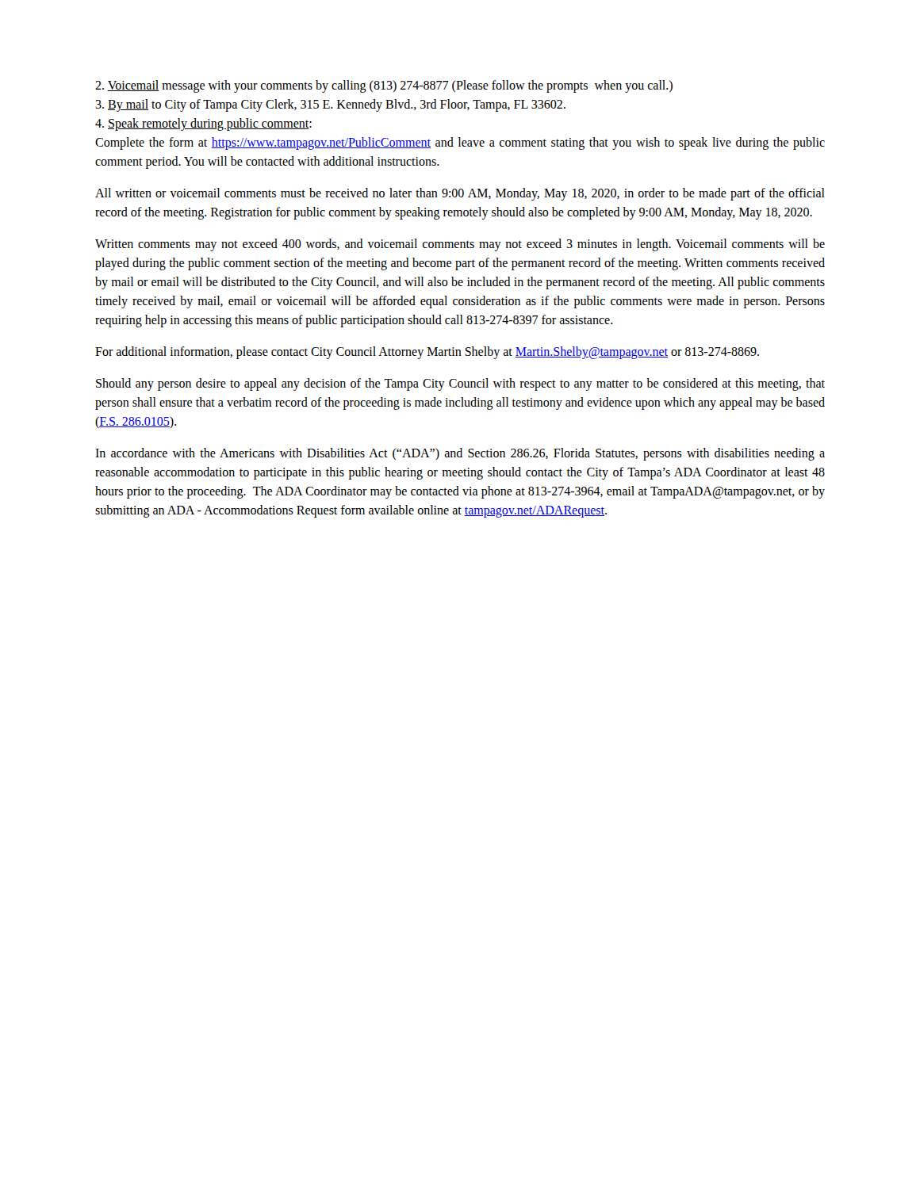2. Voicemail message with your comments by calling (813) 274-8877 (Please follow the prompts when you call.)
3. By mail to City of Tampa City Clerk, 315 E. Kennedy Blvd., 3rd Floor, Tampa, FL 33602.
4. Speak remotely during public comment:
Complete the form at https://www.tampagov.net/PublicComment and leave a comment stating that you wish to speak live during the public comment period. You will be contacted with additional instructions.
All written or voicemail comments must be received no later than 9:00 AM, Monday, May 18, 2020, in order to be made part of the official record of the meeting. Registration for public comment by speaking remotely should also be completed by 9:00 AM, Monday, May 18, 2020.
Written comments may not exceed 400 words, and voicemail comments may not exceed 3 minutes in length. Voicemail comments will be played during the public comment section of the meeting and become part of the permanent record of the meeting. Written comments received by mail or email will be distributed to the City Council, and will also be included in the permanent record of the meeting. All public comments timely received by mail, email or voicemail will be afforded equal consideration as if the public comments were made in person. Persons requiring help in accessing this means of public participation should call 813-274-8397 for assistance.
For additional information, please contact City Council Attorney Martin Shelby at Martin.Shelby@tampagov.net or 813-274-8869.
Should any person desire to appeal any decision of the Tampa City Council with respect to any matter to be considered at this meeting, that person shall ensure that a verbatim record of the proceeding is made including all testimony and evidence upon which any appeal may be based (F.S. 286.0105).
In accordance with the Americans with Disabilities Act (“ADA”) and Section 286.26, Florida Statutes, persons with disabilities needing a reasonable accommodation to participate in this public hearing or meeting should contact the City of Tampa’s ADA Coordinator at least 48 hours prior to the proceeding. The ADA Coordinator may be contacted via phone at 813-274-3964, email at TampaADA@tampagov.net, or by submitting an ADA - Accommodations Request form available online at tampagov.net/ADARequest.